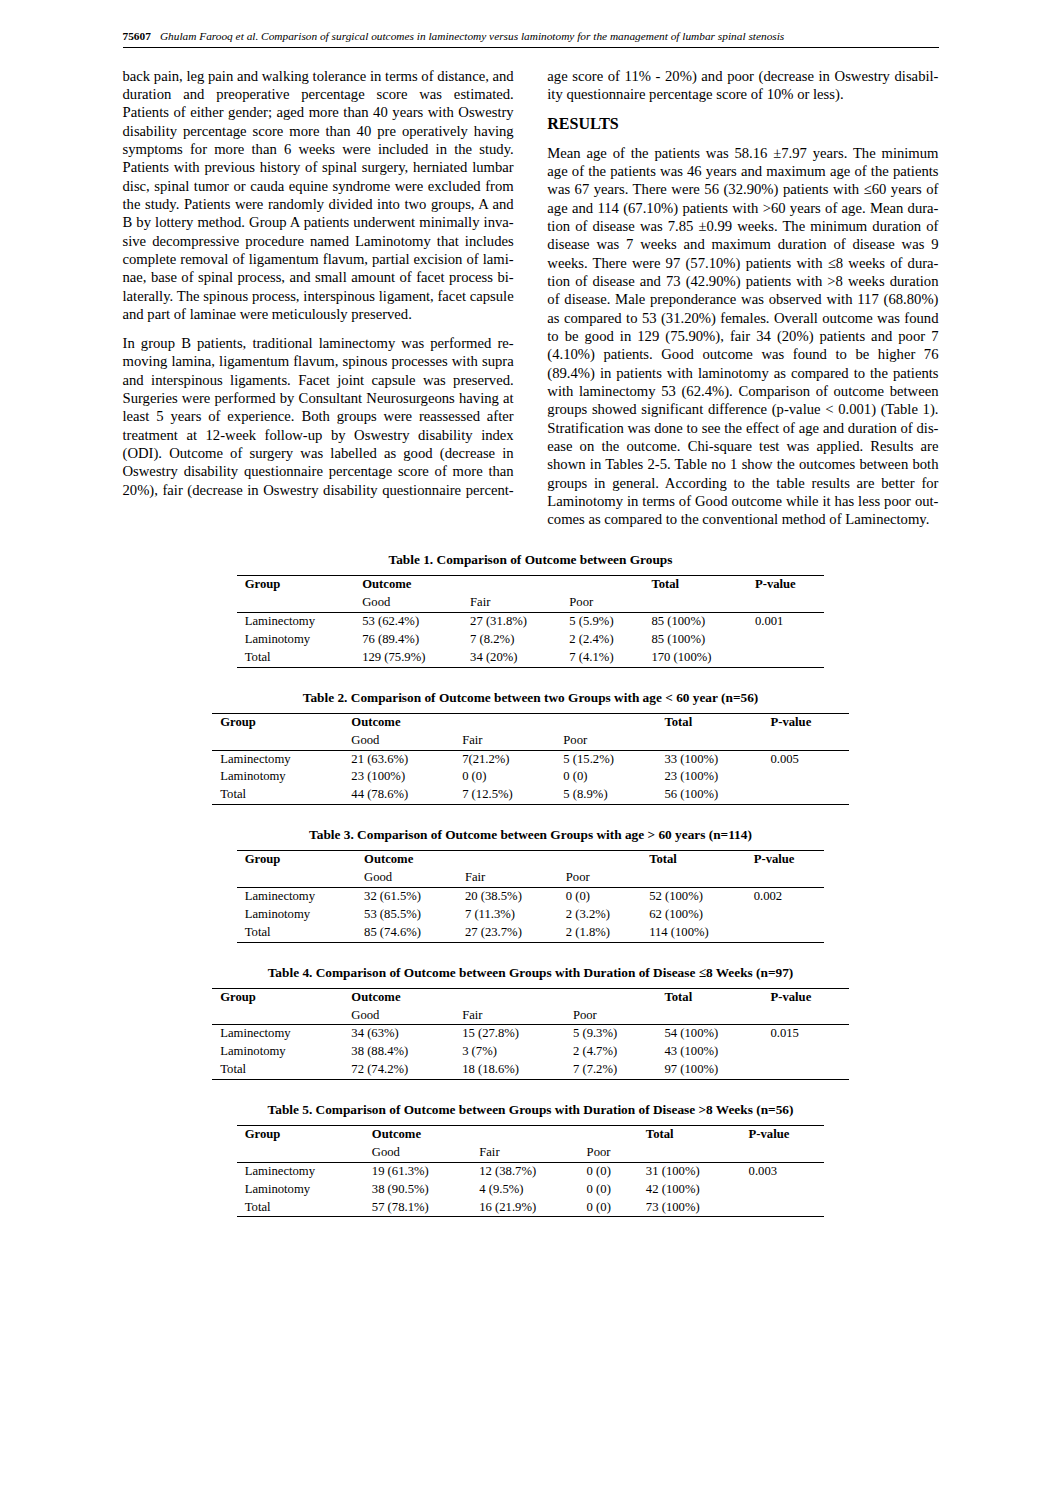75607 Ghulam Farooq et al. Comparison of surgical outcomes in laminectomy versus laminotomy for the management of lumbar spinal stenosis
back pain, leg pain and walking tolerance in terms of distance, and duration and preoperative percentage score was estimated. Patients of either gender; aged more than 40 years with Oswestry disability percentage score more than 40 pre operatively having symptoms for more than 6 weeks were included in the study. Patients with previous history of spinal surgery, herniated lumbar disc, spinal tumor or cauda equine syndrome were excluded from the study. Patients were randomly divided into two groups, A and B by lottery method. Group A patients underwent minimally invasive decompressive procedure named Laminotomy that includes complete removal of ligamentum flavum, partial excision of laminae, base of spinal process, and small amount of facet process bilaterally. The spinous process, interspinous ligament, facet capsule and part of laminae were meticulously preserved.
In group B patients, traditional laminectomy was performed removing lamina, ligamentum flavum, spinous processes with supra and interspinous ligaments. Facet joint capsule was preserved. Surgeries were performed by Consultant Neurosurgeons having at least 5 years of experience. Both groups were reassessed after treatment at 12-week follow-up by Oswestry disability index (ODI). Outcome of surgery was labelled as good (decrease in Oswestry disability questionnaire percentage score of more than 20%), fair (decrease in Oswestry disability questionnaire percentage score of 11% - 20%) and poor (decrease in Oswestry disability questionnaire percentage score of 10% or less).
RESULTS
Mean age of the patients was 58.16 ±7.97 years. The minimum age of the patients was 46 years and maximum age of the patients was 67 years. There were 56 (32.90%) patients with ≤60 years of age and 114 (67.10%) patients with >60 years of age. Mean duration of disease was 7.85 ±0.99 weeks. The minimum duration of disease was 7 weeks and maximum duration of disease was 9 weeks. There were 97 (57.10%) patients with ≤8 weeks of duration of disease and 73 (42.90%) patients with >8 weeks duration of disease. Male preponderance was observed with 117 (68.80%) as compared to 53 (31.20%) females. Overall outcome was found to be good in 129 (75.90%), fair 34 (20%) patients and poor 7 (4.10%) patients. Good outcome was found to be higher 76 (89.4%) in patients with laminotomy as compared to the patients with laminectomy 53 (62.4%). Comparison of outcome between groups showed significant difference (p-value < 0.001) (Table 1). Stratification was done to see the effect of age and duration of disease on the outcome. Chi-square test was applied. Results are shown in Tables 2-5. Table no 1 show the outcomes between both groups in general. According to the table results are better for Laminotomy in terms of Good outcome while it has less poor outcomes as compared to the conventional method of Laminectomy.
Table 1. Comparison of Outcome between Groups
| Group | Outcome | Total | P-value |
| --- | --- | --- | --- |
| | Good | Fair | Poor | | |
| Laminectomy | 53 (62.4%) | 27 (31.8%) | 5 (5.9%) | 85 (100%) | 0.001 |
| Laminotomy | 76 (89.4%) | 7 (8.2%) | 2 (2.4%) | 85 (100%) | |
| Total | 129 (75.9%) | 34 (20%) | 7 (4.1%) | 170 (100%) | |
Table 2. Comparison of Outcome between two Groups with age < 60 year (n=56)
| Group | Outcome | Total | P-value |
| --- | --- | --- | --- |
| | Good | Fair | Poor | | |
| Laminectomy | 21 (63.6%) | 7(21.2%) | 5 (15.2%) | 33 (100%) | 0.005 |
| Laminotomy | 23 (100%) | 0 (0) | 0 (0) | 23 (100%) | |
| Total | 44 (78.6%) | 7 (12.5%) | 5 (8.9%) | 56 (100%) | |
Table 3. Comparison of Outcome between Groups with age > 60 years (n=114)
| Group | Outcome | Total | P-value |
| --- | --- | --- | --- |
| | Good | Fair | Poor | | |
| Laminectomy | 32 (61.5%) | 20 (38.5%) | 0 (0) | 52 (100%) | 0.002 |
| Laminotomy | 53 (85.5%) | 7 (11.3%) | 2 (3.2%) | 62 (100%) | |
| Total | 85 (74.6%) | 27 (23.7%) | 2 (1.8%) | 114 (100%) | |
Table 4. Comparison of Outcome between Groups with Duration of Disease ≤8 Weeks (n=97)
| Group | Outcome | Total | P-value |
| --- | --- | --- | --- |
| | Good | Fair | Poor | | |
| Laminectomy | 34 (63%) | 15 (27.8%) | 5 (9.3%) | 54 (100%) | 0.015 |
| Laminotomy | 38 (88.4%) | 3 (7%) | 2 (4.7%) | 43 (100%) | |
| Total | 72 (74.2%) | 18 (18.6%) | 7 (7.2%) | 97 (100%) | |
Table 5. Comparison of Outcome between Groups with Duration of Disease >8 Weeks (n=56)
| Group | Outcome | Total | P-value |
| --- | --- | --- | --- |
| | Good | Fair | Poor | | |
| Laminectomy | 19 (61.3%) | 12 (38.7%) | 0 (0) | 31 (100%) | 0.003 |
| Laminotomy | 38 (90.5%) | 4 (9.5%) | 0 (0) | 42 (100%) | |
| Total | 57 (78.1%) | 16 (21.9%) | 0 (0) | 73 (100%) | |